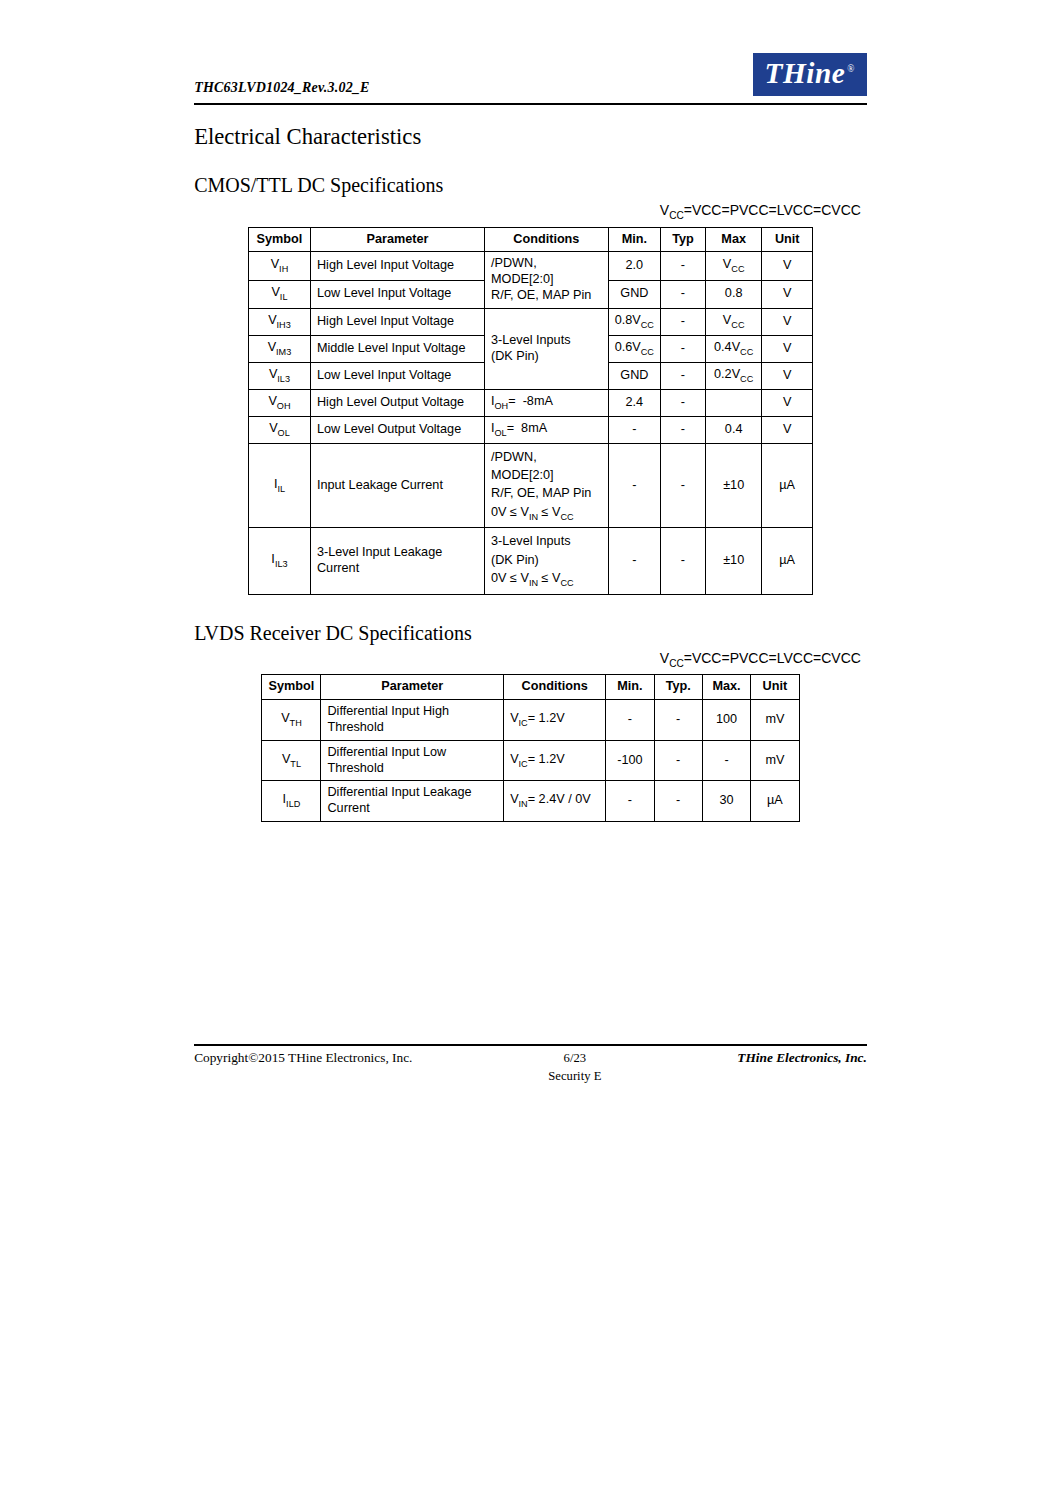THine®
THC63LVD1024_Rev.3.02_E
Electrical Characteristics
CMOS/TTL DC Specifications
VCC=VCC=PVCC=LVCC=CVCC
| Symbol | Parameter | Conditions | Min. | Typ | Max | Unit |
| --- | --- | --- | --- | --- | --- | --- |
| V IH | High Level Input Voltage | /PDWN, MODE[2:0] R/F, OE, MAP Pin | 2.0 | - | V CC | V |
| V IL | Low Level Input Voltage | GND | - | 0.8 | V |
| V IH3 | High Level Input Voltage | 3-Level Inputs (DK Pin) | 0.8V CC | - | V CC | V |
| V IM3 | Middle Level Input Voltage | 0.6V CC | - | 0.4V CC | V |
| V IL3 | Low Level Input Voltage | GND | - | 0.2V CC | V |
| V OH | High Level Output Voltage | I OH = -8mA | 2.4 | - | | V |
| V OL | Low Level Output Voltage | I OL = 8mA | - | - | 0.4 | V |
| I IL | Input Leakage Current | /PDWN, MODE[2:0] R/F, OE, MAP Pin 0V ≤ V IN ≤ V CC | - | - | ±10 | µA |
| I IL3 | 3-Level Input Leakage Current | 3-Level Inputs (DK Pin) 0V ≤ V IN ≤ V CC | - | - | ±10 | µA |
LVDS Receiver DC Specifications
VCC=VCC=PVCC=LVCC=CVCC
| Symbol | Parameter | Conditions | Min. | Typ. | Max. | Unit |
| --- | --- | --- | --- | --- | --- | --- |
| V TH | Differential Input High Threshold | V IC = 1.2V | - | - | 100 | mV |
| V TL | Differential Input Low Threshold | V IC = 1.2V | -100 | - | - | mV |
| I ILD | Differential Input Leakage Current | V IN = 2.4V / 0V | - | - | 30 | µA |
Copyright©2015 THine Electronics, Inc.
6/23 Security E
THine Electronics, Inc.